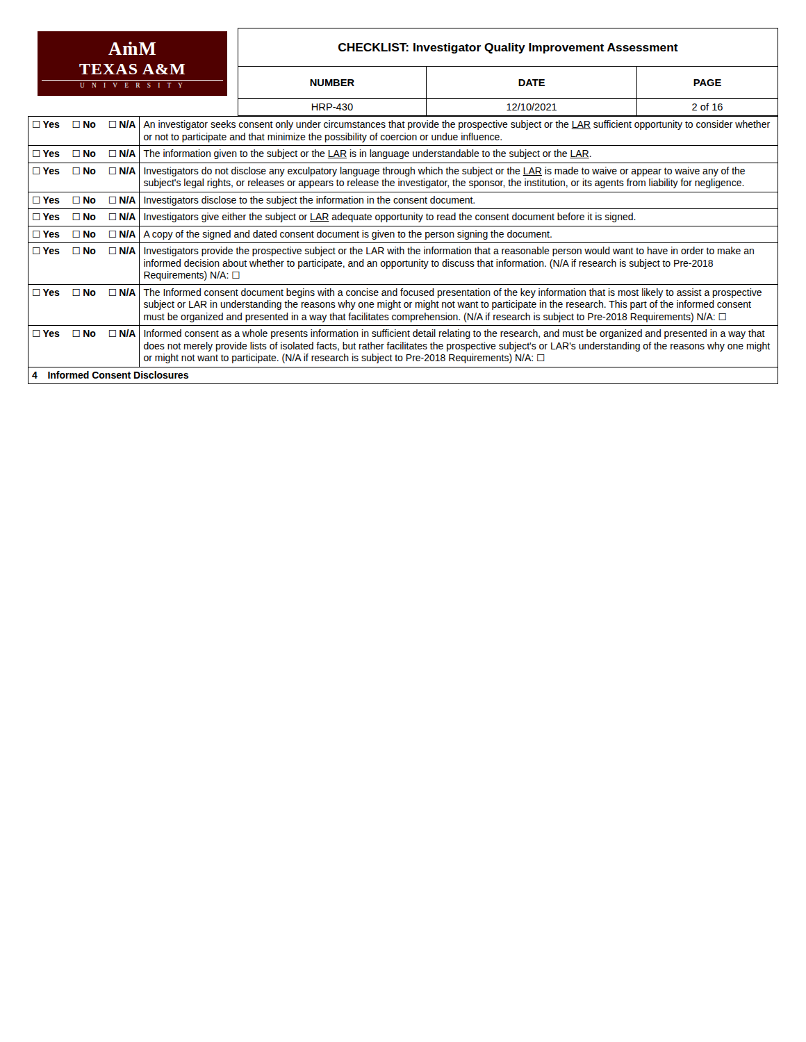| AṁM TEXAS A&M U N I V E R S I T Y | CHECKLIST: Investigator Quality Improvement Assessment |
| NUMBER | DATE | PAGE |
| | HRP-430 | 12/10/2021 | 2 of 16 |
| ☐ Yes ☐ No ☐ N/A | An investigator seeks consent only under circumstances that provide the prospective subject or the LAR sufficient opportunity to consider whether or not to participate and that minimize the possibility of coercion or undue influence. |
| ☐ Yes ☐ No ☐ N/A | The information given to the subject or the LAR is in language understandable to the subject or the LAR . |
| ☐ Yes ☐ No ☐ N/A | Investigators do not disclose any exculpatory language through which the subject or the LAR is made to waive or appear to waive any of the subject's legal rights, or releases or appears to release the investigator, the sponsor, the institution, or its agents from liability for negligence. |
| ☐ Yes ☐ No ☐ N/A | Investigators disclose to the subject the information in the consent document. |
| ☐ Yes ☐ No ☐ N/A | Investigators give either the subject or LAR adequate opportunity to read the consent document before it is signed. |
| ☐ Yes ☐ No ☐ N/A | A copy of the signed and dated consent document is given to the person signing the document. |
| ☐ Yes ☐ No ☐ N/A | Investigators provide the prospective subject or the LAR with the information that a reasonable person would want to have in order to make an informed decision about whether to participate, and an opportunity to discuss that information. (N/A if research is subject to Pre-2018 Requirements) N/A: ☐ |
| ☐ Yes ☐ No ☐ N/A | The Informed consent document begins with a concise and focused presentation of the key information that is most likely to assist a prospective subject or LAR in understanding the reasons why one might or might not want to participate in the research. This part of the informed consent must be organized and presented in a way that facilitates comprehension. (N/A if research is subject to Pre-2018 Requirements) N/A: ☐ |
| ☐ Yes ☐ No ☐ N/A | Informed consent as a whole presents information in sufficient detail relating to the research, and must be organized and presented in a way that does not merely provide lists of isolated facts, but rather facilitates the prospective subject's or LAR's understanding of the reasons why one might or might not want to participate. (N/A if research is subject to Pre-2018 Requirements) N/A: ☐ |
| 4 Informed Consent Disclosures |